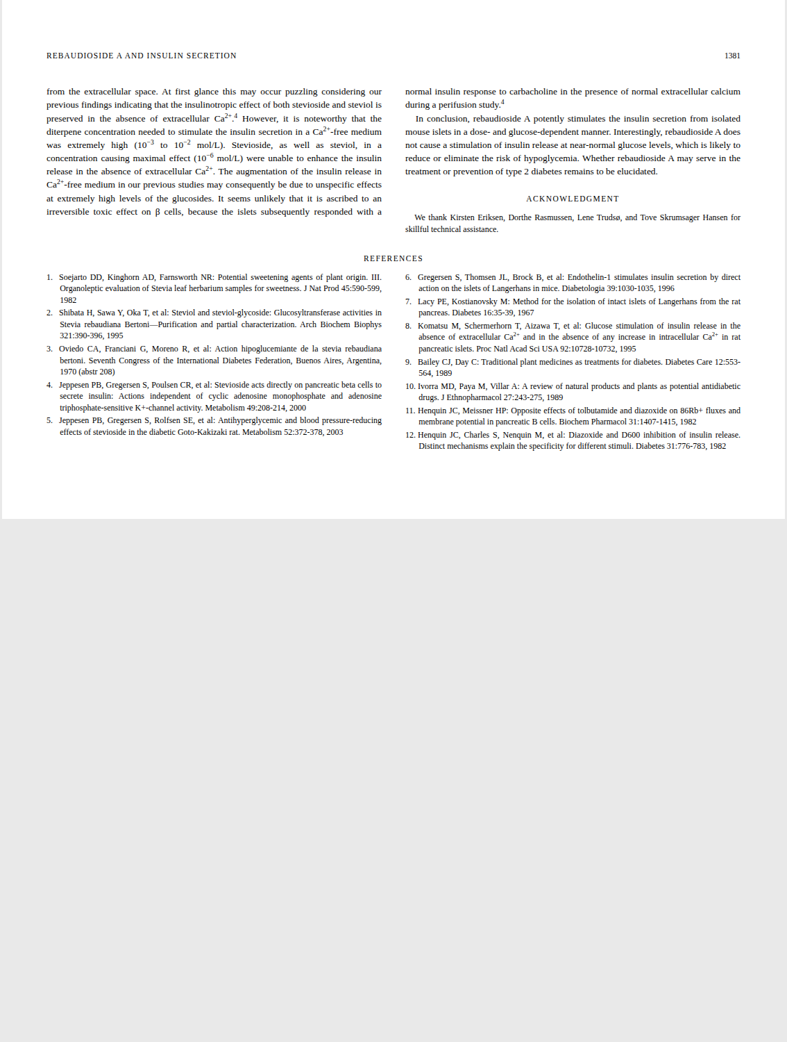Rebaudioside A and Insulin Secretion 1381
from the extracellular space. At first glance this may occur puzzling considering our previous findings indicating that the insulinotropic effect of both stevioside and steviol is preserved in the absence of extracellular Ca2+.4 However, it is noteworthy that the diterpene concentration needed to stimulate the insulin secretion in a Ca2+-free medium was extremely high (10−3 to 10−2 mol/L). Stevioside, as well as steviol, in a concentration causing maximal effect (10−6 mol/L) were unable to enhance the insulin release in the absence of extracellular Ca2+. The augmentation of the insulin release in Ca2+-free medium in our previous studies may consequently be due to unspecific effects at extremely high levels of the glucosides. It seems unlikely that it is ascribed to an irreversible toxic effect on β cells, because the islets subsequently responded with a normal insulin response to carbacholine in the presence of normal extracellular calcium during a perifusion study.4
In conclusion, rebaudioside A potently stimulates the insulin secretion from isolated mouse islets in a dose- and glucose-dependent manner. Interestingly, rebaudioside A does not cause a stimulation of insulin release at near-normal glucose levels, which is likely to reduce or eliminate the risk of hypoglycemia. Whether rebaudioside A may serve in the treatment or prevention of type 2 diabetes remains to be elucidated.
Acknowledgment
We thank Kirsten Eriksen, Dorthe Rasmussen, Lene Trudsø, and Tove Skrumsager Hansen for skillful technical assistance.
References
1. Soejarto DD, Kinghorn AD, Farnsworth NR: Potential sweetening agents of plant origin. III. Organoleptic evaluation of Stevia leaf herbarium samples for sweetness. J Nat Prod 45:590-599, 1982
2. Shibata H, Sawa Y, Oka T, et al: Steviol and steviol-glycoside: Glucosyltransferase activities in Stevia rebaudiana Bertoni—Purification and partial characterization. Arch Biochem Biophys 321:390-396, 1995
3. Oviedo CA, Franciani G, Moreno R, et al: Action hipoglucemiante de la stevia rebaudiana bertoni. Seventh Congress of the International Diabetes Federation, Buenos Aires, Argentina, 1970 (abstr 208)
4. Jeppesen PB, Gregersen S, Poulsen CR, et al: Stevioside acts directly on pancreatic beta cells to secrete insulin: Actions independent of cyclic adenosine monophosphate and adenosine triphosphate-sensitive K+-channel activity. Metabolism 49:208-214, 2000
5. Jeppesen PB, Gregersen S, Rolfsen SE, et al: Antihyperglycemic and blood pressure-reducing effects of stevioside in the diabetic Goto-Kakizaki rat. Metabolism 52:372-378, 2003
6. Gregersen S, Thomsen JL, Brock B, et al: Endothelin-1 stimulates insulin secretion by direct action on the islets of Langerhans in mice. Diabetologia 39:1030-1035, 1996
7. Lacy PE, Kostianovsky M: Method for the isolation of intact islets of Langerhans from the rat pancreas. Diabetes 16:35-39, 1967
8. Komatsu M, Schermerhorn T, Aizawa T, et al: Glucose stimulation of insulin release in the absence of extracellular Ca2+ and in the absence of any increase in intracellular Ca2+ in rat pancreatic islets. Proc Natl Acad Sci USA 92:10728-10732, 1995
9. Bailey CJ, Day C: Traditional plant medicines as treatments for diabetes. Diabetes Care 12:553-564, 1989
10. Ivorra MD, Paya M, Villar A: A review of natural products and plants as potential antidiabetic drugs. J Ethnopharmacol 27:243-275, 1989
11. Henquin JC, Meissner HP: Opposite effects of tolbutamide and diazoxide on 86Rb+ fluxes and membrane potential in pancreatic B cells. Biochem Pharmacol 31:1407-1415, 1982
12. Henquin JC, Charles S, Nenquin M, et al: Diazoxide and D600 inhibition of insulin release. Distinct mechanisms explain the specificity for different stimuli. Diabetes 31:776-783, 1982